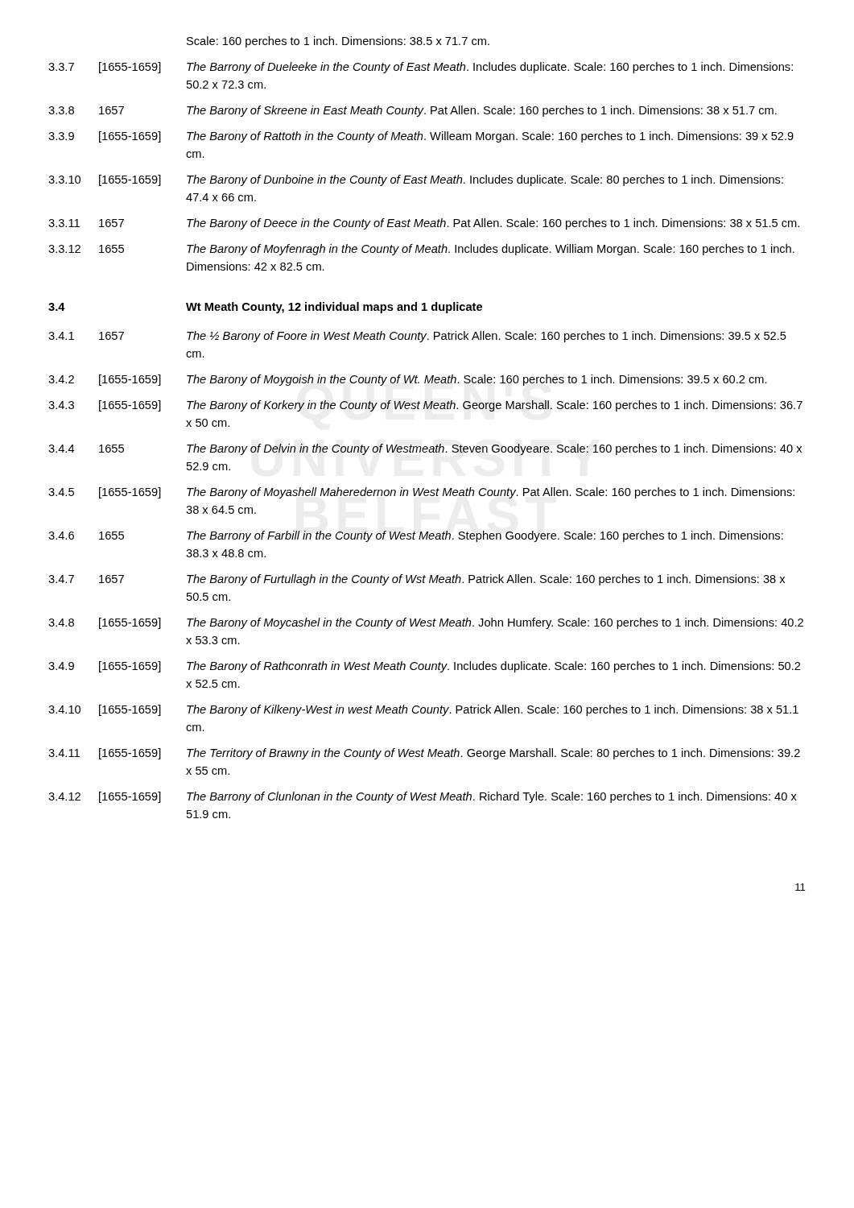QUEEN'S
UNIVERSITY
BELFAST
| | | Scale: 160 perches to 1 inch. Dimensions: 38.5 x 71.7 cm. |
| 3.3.7 | [1655-1659] | The Barrony of Dueleeke in the County of East Meath . Includes duplicate. Scale: 160 perches to 1 inch. Dimensions: 50.2 x 72.3 cm. |
| 3.3.8 | 1657 | The Barony of Skreene in East Meath County . Pat Allen. Scale: 160 perches to 1 inch. Dimensions: 38 x 51.7 cm. |
| 3.3.9 | [1655-1659] | The Barony of Rattoth in the County of Meath . Willeam Morgan. Scale: 160 perches to 1 inch. Dimensions: 39 x 52.9 cm. |
| 3.3.10 | [1655-1659] | The Barony of Dunboine in the County of East Meath . Includes duplicate. Scale: 80 perches to 1 inch. Dimensions: 47.4 x 66 cm. |
| 3.3.11 | 1657 | The Barony of Deece in the County of East Meath . Pat Allen. Scale: 160 perches to 1 inch. Dimensions: 38 x 51.5 cm. |
| 3.3.12 | 1655 | The Barony of Moyfenragh in the County of Meath . Includes duplicate. William Morgan. Scale: 160 perches to 1 inch. Dimensions: 42 x 82.5 cm. |
| 3.4 | | Wt Meath County, 12 individual maps and 1 duplicate |
| 3.4.1 | 1657 | The ½ Barony of Foore in West Meath County . Patrick Allen. Scale: 160 perches to 1 inch. Dimensions: 39.5 x 52.5 cm. |
| 3.4.2 | [1655-1659] | The Barony of Moygoish in the County of Wt. Meath . Scale: 160 perches to 1 inch. Dimensions: 39.5 x 60.2 cm. |
| 3.4.3 | [1655-1659] | The Barony of Korkery in the County of West Meath . George Marshall. Scale: 160 perches to 1 inch. Dimensions: 36.7 x 50 cm. |
| 3.4.4 | 1655 | The Barony of Delvin in the County of Westmeath . Steven Goodyeare. Scale: 160 perches to 1 inch. Dimensions: 40 x 52.9 cm. |
| 3.4.5 | [1655-1659] | The Barony of Moyashell Maheredernon in West Meath County . Pat Allen. Scale: 160 perches to 1 inch. Dimensions: 38 x 64.5 cm. |
| 3.4.6 | 1655 | The Barrony of Farbill in the County of West Meath . Stephen Goodyere. Scale: 160 perches to 1 inch. Dimensions: 38.3 x 48.8 cm. |
| 3.4.7 | 1657 | The Barony of Furtullagh in the County of Wst Meath . Patrick Allen. Scale: 160 perches to 1 inch. Dimensions: 38 x 50.5 cm. |
| 3.4.8 | [1655-1659] | The Barony of Moycashel in the County of West Meath . John Humfery. Scale: 160 perches to 1 inch. Dimensions: 40.2 x 53.3 cm. |
| 3.4.9 | [1655-1659] | The Barony of Rathconrath in West Meath County . Includes duplicate. Scale: 160 perches to 1 inch. Dimensions: 50.2 x 52.5 cm. |
| 3.4.10 | [1655-1659] | The Barony of Kilkeny-West in west Meath County . Patrick Allen. Scale: 160 perches to 1 inch. Dimensions: 38 x 51.1 cm. |
| 3.4.11 | [1655-1659] | The Territory of Brawny in the County of West Meath . George Marshall. Scale: 80 perches to 1 inch. Dimensions: 39.2 x 55 cm. |
| 3.4.12 | [1655-1659] | The Barrony of Clunlonan in the County of West Meath . Richard Tyle. Scale: 160 perches to 1 inch. Dimensions: 40 x 51.9 cm. |
11